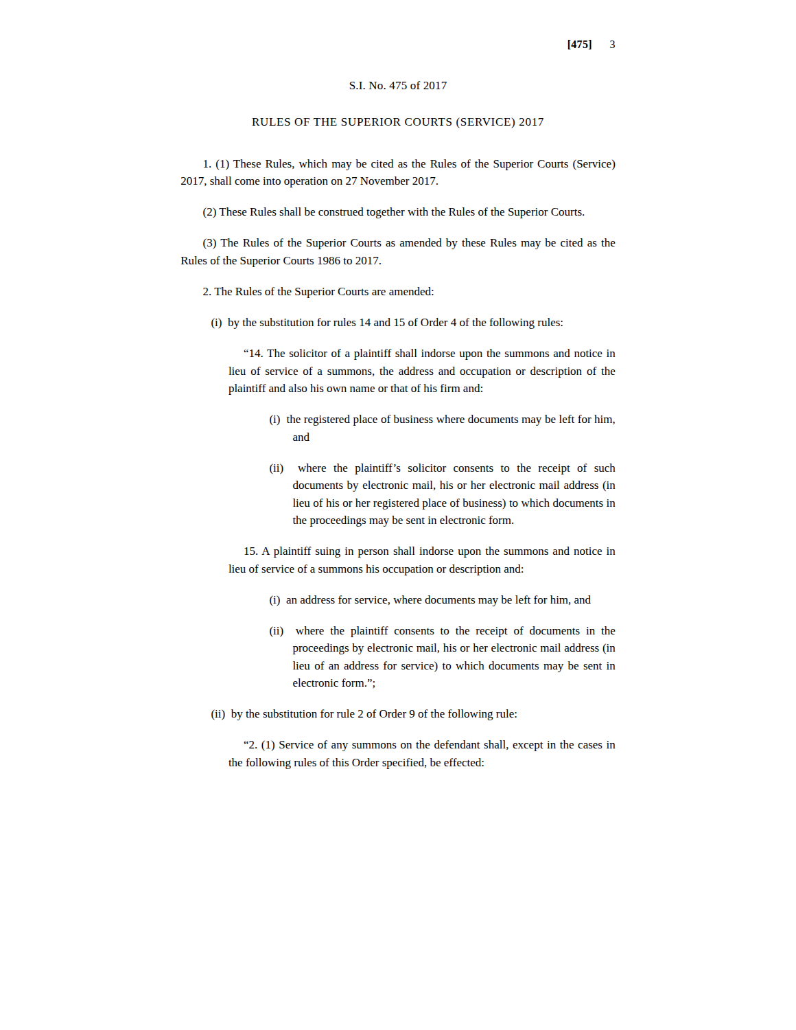[475] 3
S.I. No. 475 of 2017
RULES OF THE SUPERIOR COURTS (SERVICE) 2017
1. (1) These Rules, which may be cited as the Rules of the Superior Courts (Service) 2017, shall come into operation on 27 November 2017.
(2) These Rules shall be construed together with the Rules of the Superior Courts.
(3) The Rules of the Superior Courts as amended by these Rules may be cited as the Rules of the Superior Courts 1986 to 2017.
2. The Rules of the Superior Courts are amended:
(i) by the substitution for rules 14 and 15 of Order 4 of the following rules:
“14. The solicitor of a plaintiff shall indorse upon the summons and notice in lieu of service of a summons, the address and occupation or description of the plaintiff and also his own name or that of his firm and:
(i) the registered place of business where documents may be left for him, and
(ii) where the plaintiff’s solicitor consents to the receipt of such documents by electronic mail, his or her electronic mail address (in lieu of his or her registered place of business) to which documents in the proceedings may be sent in electronic form.
15. A plaintiff suing in person shall indorse upon the summons and notice in lieu of service of a summons his occupation or description and:
(i) an address for service, where documents may be left for him, and
(ii) where the plaintiff consents to the receipt of documents in the proceedings by electronic mail, his or her electronic mail address (in lieu of an address for service) to which documents may be sent in electronic form.”;
(ii) by the substitution for rule 2 of Order 9 of the following rule:
“2. (1) Service of any summons on the defendant shall, except in the cases in the following rules of this Order specified, be effected: